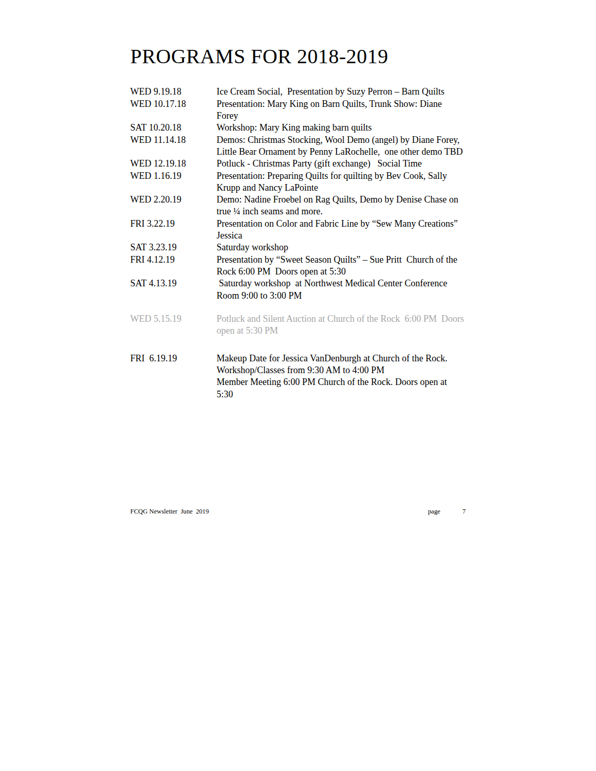PROGRAMS FOR 2018-2019
| WED 9.19.18 | Ice Cream Social, Presentation by Suzy Perron – Barn Quilts |
| WED 10.17.18 | Presentation: Mary King on Barn Quilts, Trunk Show: Diane Forey |
| SAT 10.20.18 | Workshop: Mary King making barn quilts |
| WED 11.14.18 | Demos: Christmas Stocking, Wool Demo (angel) by Diane Forey, Little Bear Ornament by Penny LaRochelle, one other demo TBD |
| WED 12.19.18 | Potluck - Christmas Party (gift exchange) Social Time |
| WED 1.16.19 | Presentation: Preparing Quilts for quilting by Bev Cook, Sally Krupp and Nancy LaPointe |
| WED 2.20.19 | Demo: Nadine Froebel on Rag Quilts, Demo by Denise Chase on true ¼ inch seams and more. |
| FRI 3.22.19 | Presentation on Color and Fabric Line by “Sew Many Creations” Jessica |
| SAT 3.23.19 | Saturday workshop |
| FRI 4.12.19 | Presentation by “Sweet Season Quilts” – Sue Pritt Church of the Rock 6:00 PM Doors open at 5:30 |
| SAT 4.13.19 | Saturday workshop at Northwest Medical Center Conference Room 9:00 to 3:00 PM |
| WED 5.15.19 | Potluck and Silent Auction at Church of the Rock 6:00 PM Doors open at 5:30 PM |
| FRI 6.19.19 | Makeup Date for Jessica VanDenburgh at Church of the Rock. Workshop/Classes from 9:30 AM to 4:00 PM Member Meeting 6:00 PM Church of the Rock. Doors open at 5:30 |
FCQG Newsletter June 2019 page7